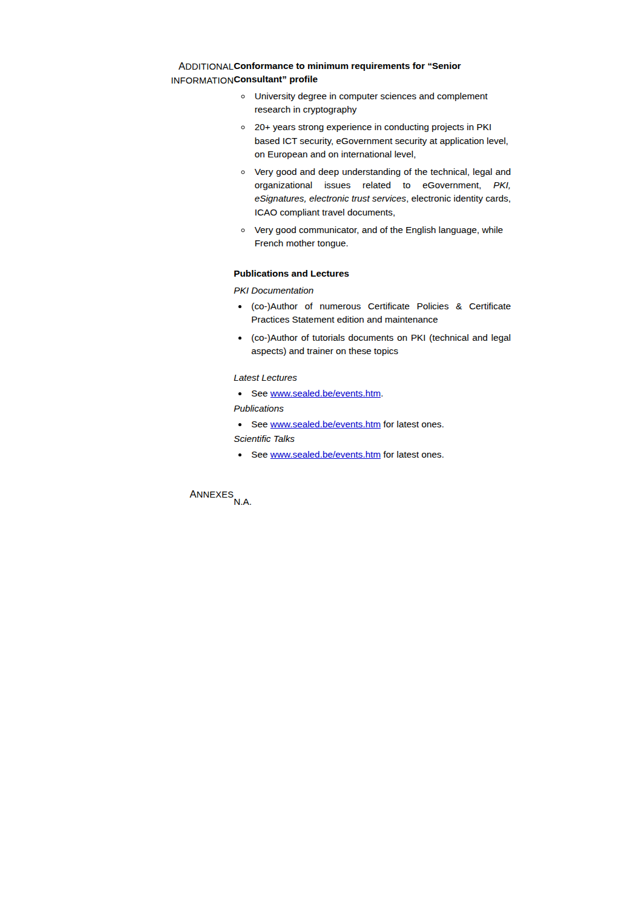| A DDITIONAL INFORMATION | Conformance to minimum requirements for “Senior Consultant” profile University degree in computer sciences and complement research in cryptography 20+ years strong experience in conducting projects in PKI based ICT security, eGovernment security at application level, on European and on international level, Very good and deep understanding of the technical, legal and organizational issues related to eGovernment, PKI, eSignatures, electronic trust services , electronic identity cards, ICAO compliant travel documents, Very good communicator, and of the English language, while French mother tongue. Publications and Lectures PKI Documentation (co-)Author of numerous Certificate Policies & Certificate Practices Statement edition and maintenance (co-)Author of tutorials documents on PKI (technical and legal aspects) and trainer on these topics Latest Lectures See www.sealed.be/events.htm . Publications See www.sealed.be/events.htm for latest ones. Scientific Talks See www.sealed.be/events.htm for latest ones. |
| A NNEXES | N.A. |